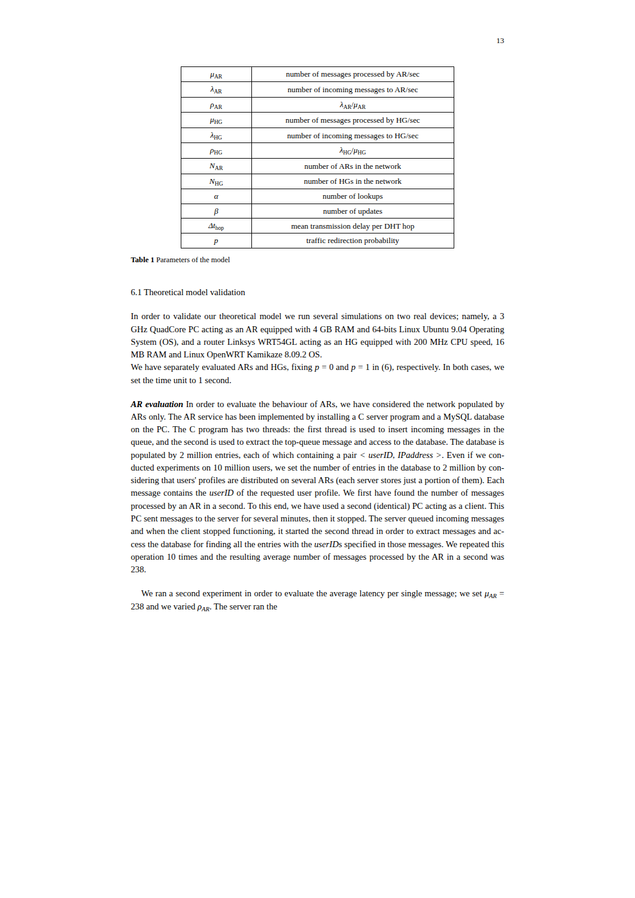13
| μ AR | number of messages processed by AR/sec |
| λ AR | number of incoming messages to AR/sec |
| ρ AR | λ AR / μ AR |
| μ HG | number of messages processed by HG/sec |
| λ HG | number of incoming messages to HG/sec |
| ρ HG | λ HG / μ HG |
| N AR | number of ARs in the network |
| N HG | number of HGs in the network |
| α | number of lookups |
| β | number of updates |
| Δt hop | mean transmission delay per DHT hop |
| p | traffic redirection probability |
Table 1 Parameters of the model
6.1 Theoretical model validation
In order to validate our theoretical model we run several simulations on two real devices; namely, a 3 GHz QuadCore PC acting as an AR equipped with 4 GB RAM and 64-bits Linux Ubuntu 9.04 Operating System (OS), and a router Linksys WRT54GL acting as an HG equipped with 200 MHz CPU speed, 16 MB RAM and Linux OpenWRT Kamikaze 8.09.2 OS.
We have separately evaluated ARs and HGs, fixing p = 0 and p = 1 in (6), respectively. In both cases, we set the time unit to 1 second.
AR evaluation In order to evaluate the behaviour of ARs, we have considered the network populated by ARs only. The AR service has been implemented by installing a C server program and a MySQL database on the PC. The C program has two threads: the first thread is used to insert incoming messages in the queue, and the second is used to extract the top-queue message and access to the database. The database is populated by 2 million entries, each of which containing a pair < userID, IPaddress >. Even if we conducted experiments on 10 million users, we set the number of entries in the database to 2 million by considering that users' profiles are distributed on several ARs (each server stores just a portion of them). Each message contains the userID of the requested user profile. We first have found the number of messages processed by an AR in a second. To this end, we have used a second (identical) PC acting as a client. This PC sent messages to the server for several minutes, then it stopped. The server queued incoming messages and when the client stopped functioning, it started the second thread in order to extract messages and access the database for finding all the entries with the userIDs specified in those messages. We repeated this operation 10 times and the resulting average number of messages processed by the AR in a second was 238.
We ran a second experiment in order to evaluate the average latency per single message; we set μAR = 238 and we varied ρAR. The server ran the